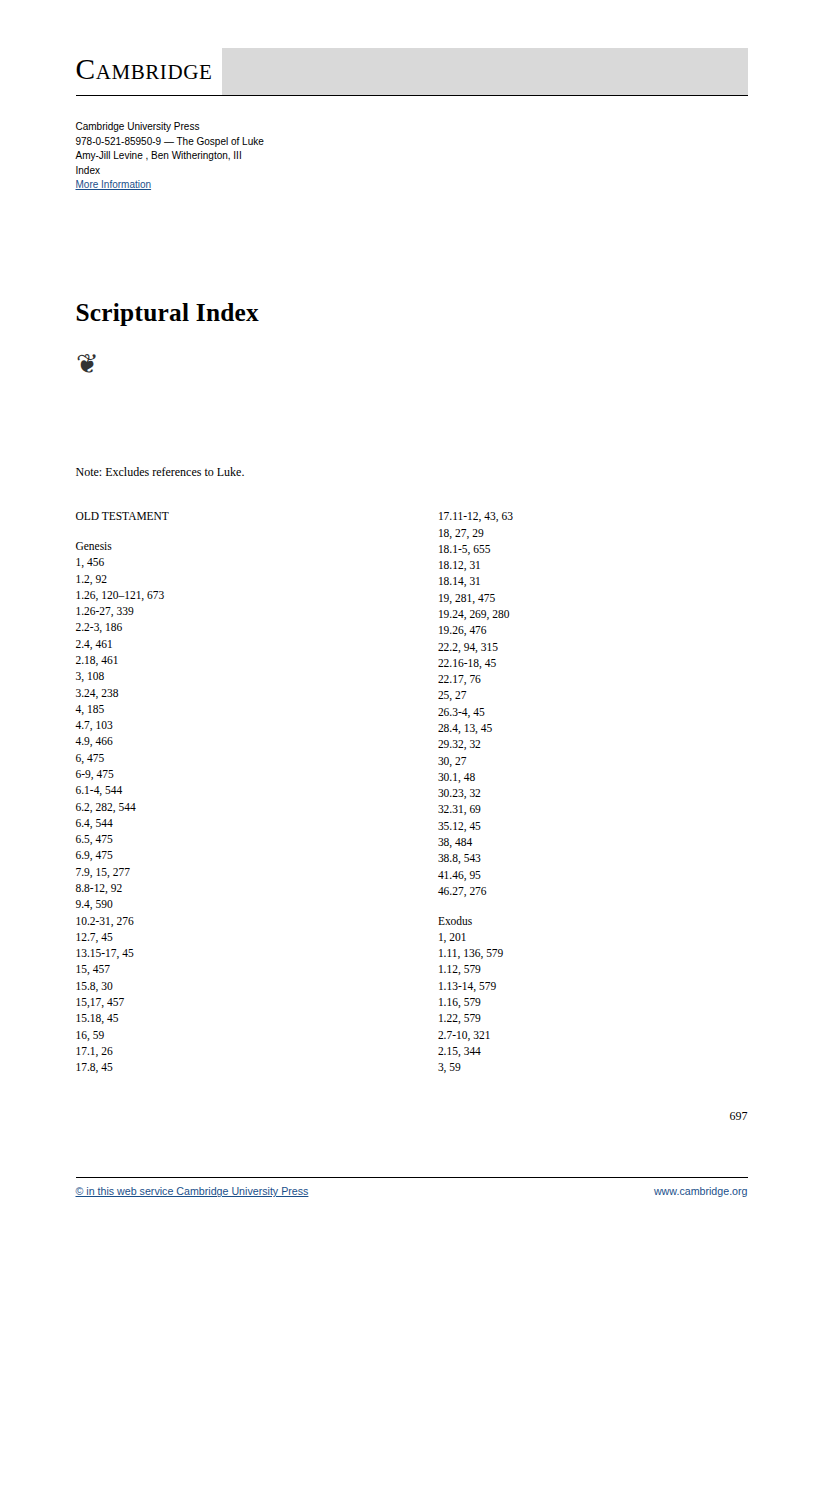Cambridge
Cambridge University Press
978-0-521-85950-9 — The Gospel of Luke
Amy-Jill Levine , Ben Witherington, III
Index
More Information
Scriptural Index
❦
Note: Excludes references to Luke.
OLD TESTAMENT
Genesis
1, 456
1.2, 92
1.26, 120–121, 673
1.26-27, 339
2.2-3, 186
2.4, 461
2.18, 461
3, 108
3.24, 238
4, 185
4.7, 103
4.9, 466
6, 475
6-9, 475
6.1-4, 544
6.2, 282, 544
6.4, 544
6.5, 475
6.9, 475
7.9, 15, 277
8.8-12, 92
9.4, 590
10.2-31, 276
12.7, 45
13.15-17, 45
15, 457
15.8, 30
15,17, 457
15.18, 45
16, 59
17.1, 26
17.8, 45
17.11-12, 43, 63
18, 27, 29
18.1-5, 655
18.12, 31
18.14, 31
19, 281, 475
19.24, 269, 280
19.26, 476
22.2, 94, 315
22.16-18, 45
22.17, 76
25, 27
26.3-4, 45
28.4, 13, 45
29.32, 32
30, 27
30.1, 48
30.23, 32
32.31, 69
35.12, 45
38, 484
38.8, 543
41.46, 95
46.27, 276
Exodus
1, 201
1.11, 136, 579
1.12, 579
1.13-14, 579
1.16, 579
1.22, 579
2.7-10, 321
2.15, 344
3, 59
697
© in this web service Cambridge University Press
www.cambridge.org